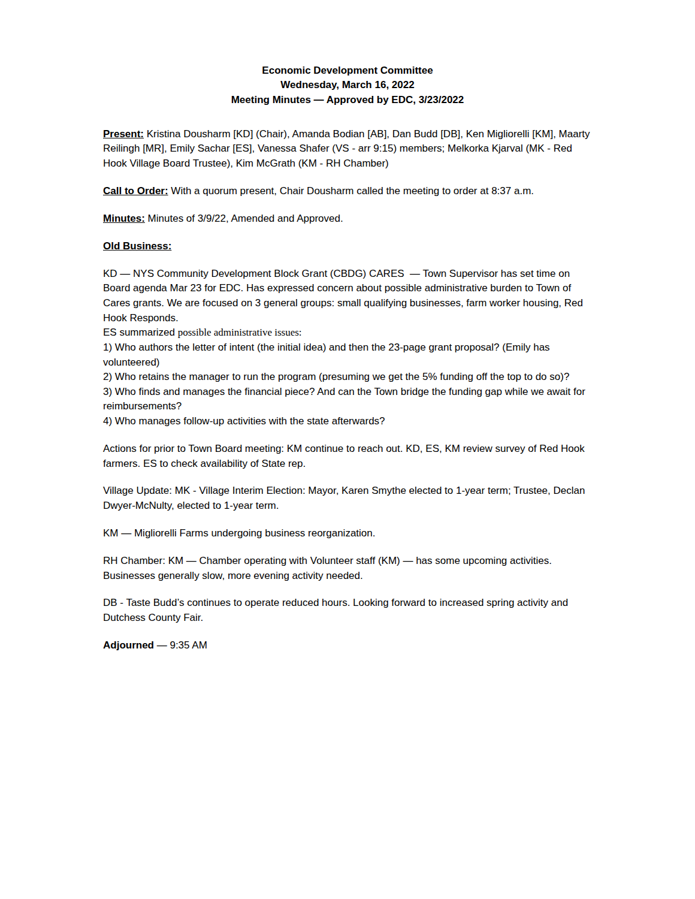Economic Development Committee Wednesday, March 16, 2022 Meeting Minutes — Approved by EDC, 3/23/2022
Present: Kristina Dousharm [KD] (Chair), Amanda Bodian [AB], Dan Budd [DB], Ken Migliorelli [KM], Maarty Reilingh [MR], Emily Sachar [ES], Vanessa Shafer (VS - arr 9:15) members; Melkorka Kjarval (MK - Red Hook Village Board Trustee), Kim McGrath (KM - RH Chamber)
Call to Order: With a quorum present, Chair Dousharm called the meeting to order at 8:37 a.m.
Minutes: Minutes of 3/9/22, Amended and Approved.
Old Business:
KD — NYS Community Development Block Grant (CBDG) CARES — Town Supervisor has set time on Board agenda Mar 23 for EDC. Has expressed concern about possible administrative burden to Town of Cares grants. We are focused on 3 general groups: small qualifying businesses, farm worker housing, Red Hook Responds.
ES summarized possible administrative issues:
1) Who authors the letter of intent (the initial idea) and then the 23-page grant proposal? (Emily has volunteered)
2) Who retains the manager to run the program (presuming we get the 5% funding off the top to do so)?
3) Who finds and manages the financial piece? And can the Town bridge the funding gap while we await for reimbursements?
4) Who manages follow-up activities with the state afterwards?
Actions for prior to Town Board meeting: KM continue to reach out. KD, ES, KM review survey of Red Hook farmers. ES to check availability of State rep.
Village Update: MK - Village Interim Election: Mayor, Karen Smythe elected to 1-year term; Trustee, Declan Dwyer-McNulty, elected to 1-year term.
KM — Migliorelli Farms undergoing business reorganization.
RH Chamber: KM — Chamber operating with Volunteer staff (KM) — has some upcoming activities. Businesses generally slow, more evening activity needed.
DB - Taste Budd’s continues to operate reduced hours. Looking forward to increased spring activity and Dutchess County Fair.
Adjourned — 9:35 AM